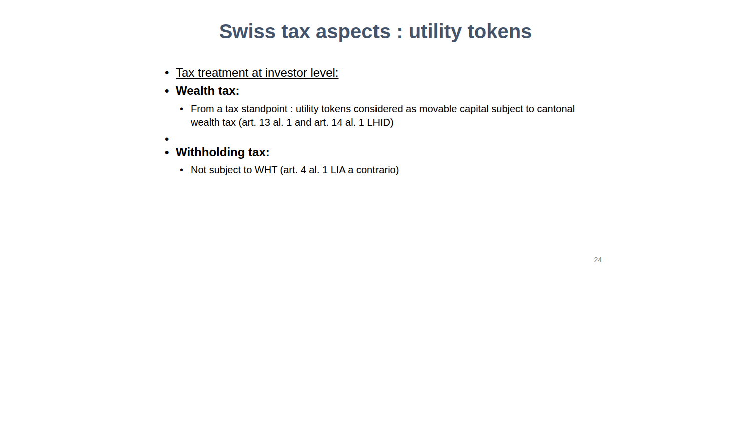Swiss tax aspects : utility tokens
Tax treatment at investor level:
Wealth tax:
From a tax standpoint : utility tokens considered as movable capital subject to cantonal wealth tax (art. 13 al. 1 and art. 14 al. 1 LHID)
Withholding tax:
Not subject to WHT (art. 4 al. 1 LIA a contrario)
24